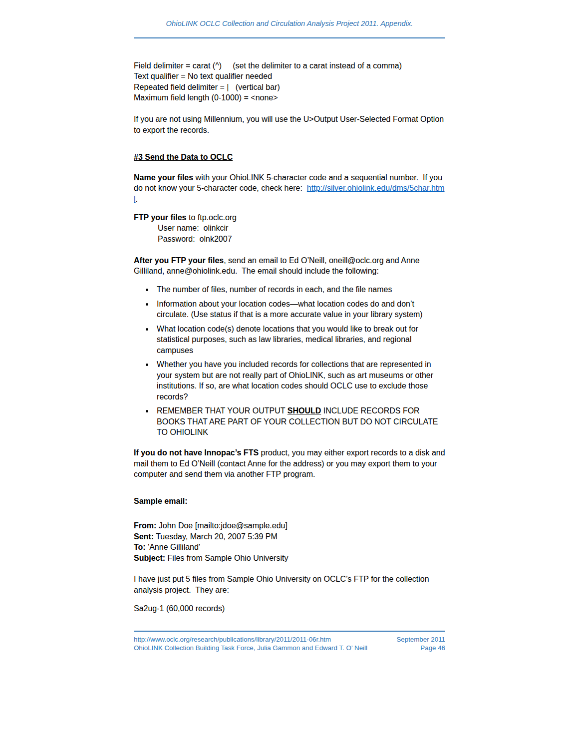OhioLINK OCLC Collection and Circulation Analysis Project 2011. Appendix.
Field delimiter = carat (^) (set the delimiter to a carat instead of a comma)
Text qualifier = No text qualifier needed
Repeated field delimiter = | (vertical bar)
Maximum field length (0-1000) = <none>
If you are not using Millennium, you will use the U>Output User-Selected Format Option to export the records.
#3 Send the Data to OCLC
Name your files with your OhioLINK 5-character code and a sequential number. If you do not know your 5-character code, check here: http://silver.ohiolink.edu/dms/5char.html.
FTP your files to ftp.oclc.org
User name: olinkcir
Password: olnk2007
After you FTP your files, send an email to Ed O’Neill, oneill@oclc.org and Anne Gilliland, anne@ohiolink.edu. The email should include the following:
The number of files, number of records in each, and the file names
Information about your location codes—what location codes do and don’t circulate. (Use status if that is a more accurate value in your library system)
What location code(s) denote locations that you would like to break out for statistical purposes, such as law libraries, medical libraries, and regional campuses
Whether you have you included records for collections that are represented in your system but are not really part of OhioLINK, such as art museums or other institutions. If so, are what location codes should OCLC use to exclude those records?
REMEMBER THAT YOUR OUTPUT SHOULD INCLUDE RECORDS FOR BOOKS THAT ARE PART OF YOUR COLLECTION BUT DO NOT CIRCULATE TO OHIOLINK
If you do not have Innopac’s FTS product, you may either export records to a disk and mail them to Ed O’Neill (contact Anne for the address) or you may export them to your computer and send them via another FTP program.
Sample email:
From: John Doe [mailto:jdoe@sample.edu]
Sent: Tuesday, March 20, 2007 5:39 PM
To: 'Anne Gilliland'
Subject: Files from Sample Ohio University
I have just put 5 files from Sample Ohio University on OCLC’s FTP for the collection analysis project. They are:
Sa2ug-1 (60,000 records)
http://www.oclc.org/research/publications/library/2011/2011-06r.htm
OhioLINK Collection Building Task Force, Julia Gammon and Edward T. O’ Neill
September 2011
Page 46